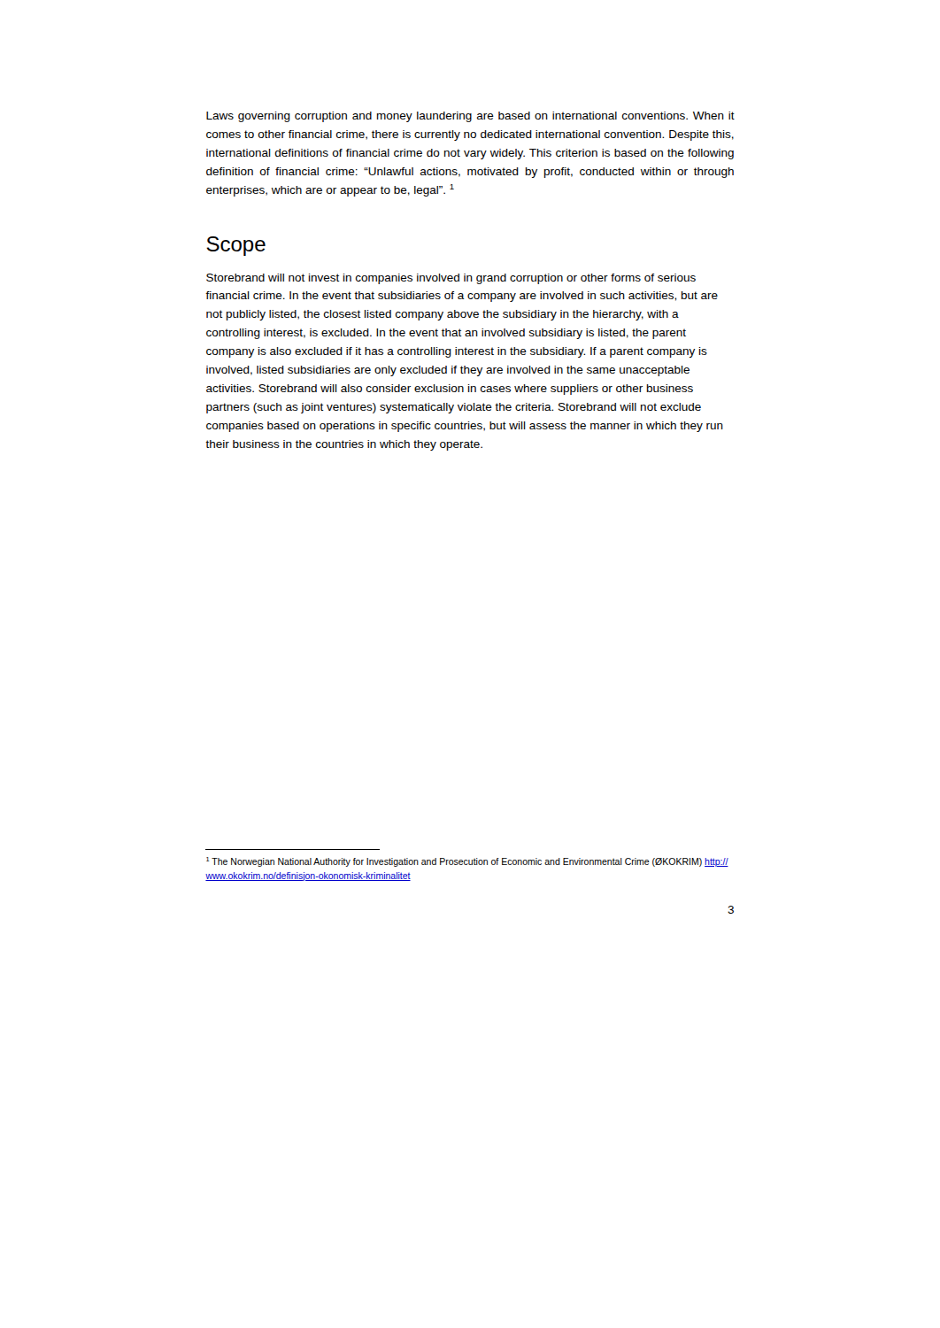Laws governing corruption and money laundering are based on international conventions. When it comes to other financial crime, there is currently no dedicated international convention. Despite this, international definitions of financial crime do not vary widely. This criterion is based on the following definition of financial crime: “Unlawful actions, motivated by profit, conducted within or through enterprises, which are or appear to be, legal”. 1
Scope
Storebrand will not invest in companies involved in grand corruption or other forms of serious financial crime. In the event that subsidiaries of a company are involved in such activities, but are not publicly listed, the closest listed company above the subsidiary in the hierarchy, with a controlling interest, is excluded. In the event that an involved subsidiary is listed, the parent company is also excluded if it has a controlling interest in the subsidiary. If a parent company is involved, listed subsidiaries are only excluded if they are involved in the same unacceptable activities. Storebrand will also consider exclusion in cases where suppliers or other business partners (such as joint ventures) systematically violate the criteria. Storebrand will not exclude companies based on operations in specific countries, but will assess the manner in which they run their business in the countries in which they operate.
1 The Norwegian National Authority for Investigation and Prosecution of Economic and Environmental Crime (ØKOKRIM) http://www.okokrim.no/definisjon-okonomisk-kriminalitet
3